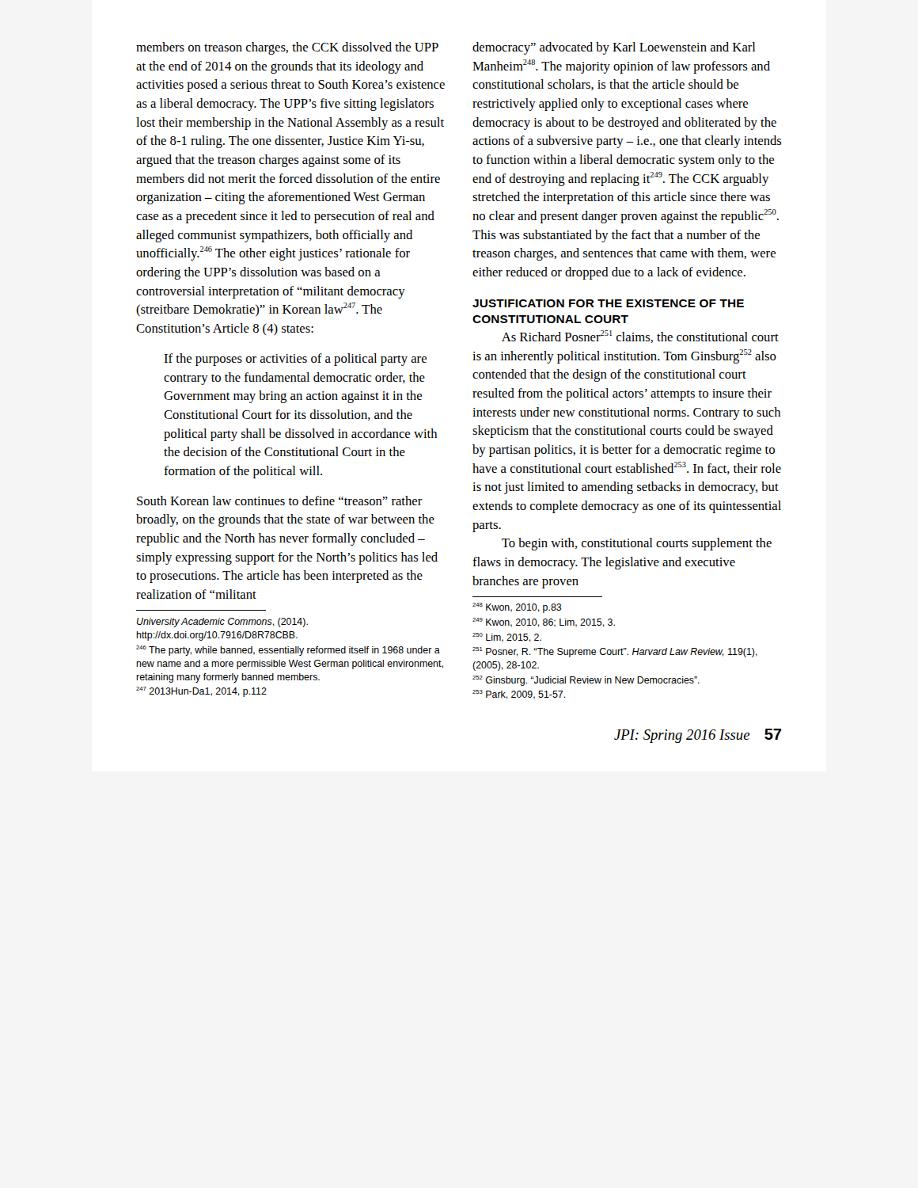members on treason charges, the CCK dissolved the UPP at the end of 2014 on the grounds that its ideology and activities posed a serious threat to South Korea’s existence as a liberal democracy. The UPP’s five sitting legislators lost their membership in the National Assembly as a result of the 8-1 ruling. The one dissenter, Justice Kim Yi-su, argued that the treason charges against some of its members did not merit the forced dissolution of the entire organization – citing the aforementioned West German case as a precedent since it led to persecution of real and alleged communist sympathizers, both officially and unofficially.246 The other eight justices’ rationale for ordering the UPP’s dissolution was based on a controversial interpretation of “militant democracy (streitbare Demokratie)” in Korean law247. The Constitution’s Article 8 (4) states:
If the purposes or activities of a political party are contrary to the fundamental democratic order, the Government may bring an action against it in the Constitutional Court for its dissolution, and the political party shall be dissolved in accordance with the decision of the Constitutional Court in the formation of the political will.
South Korean law continues to define “treason” rather broadly, on the grounds that the state of war between the republic and the North has never formally concluded – simply expressing support for the North’s politics has led to prosecutions. The article has been interpreted as the realization of “militant
University Academic Commons, (2014). http://dx.doi.org/10.7916/D8R78CBB.
246 The party, while banned, essentially reformed itself in 1968 under a new name and a more permissible West German political environment, retaining many formerly banned members.
247 2013Hun-Da1, 2014, p.112
democracy” advocated by Karl Loewenstein and Karl Manheim248. The majority opinion of law professors and constitutional scholars, is that the article should be restrictively applied only to exceptional cases where democracy is about to be destroyed and obliterated by the actions of a subversive party – i.e., one that clearly intends to function within a liberal democratic system only to the end of destroying and replacing it249. The CCK arguably stretched the interpretation of this article since there was no clear and present danger proven against the republic250. This was substantiated by the fact that a number of the treason charges, and sentences that came with them, were either reduced or dropped due to a lack of evidence.
Justification for the Existence of the Constitutional Court
As Richard Posner251 claims, the constitutional court is an inherently political institution. Tom Ginsburg252 also contended that the design of the constitutional court resulted from the political actors’ attempts to insure their interests under new constitutional norms. Contrary to such skepticism that the constitutional courts could be swayed by partisan politics, it is better for a democratic regime to have a constitutional court established253. In fact, their role is not just limited to amending setbacks in democracy, but extends to complete democracy as one of its quintessential parts.
To begin with, constitutional courts supplement the flaws in democracy. The legislative and executive branches are proven
248 Kwon, 2010, p.83
249 Kwon, 2010, 86; Lim, 2015, 3.
250 Lim, 2015, 2.
251 Posner, R. “The Supreme Court”. Harvard Law Review, 119(1), (2005), 28-102.
252 Ginsburg. “Judicial Review in New Democracies”.
253 Park, 2009, 51-57.
JPI: Spring 2016 Issue 57